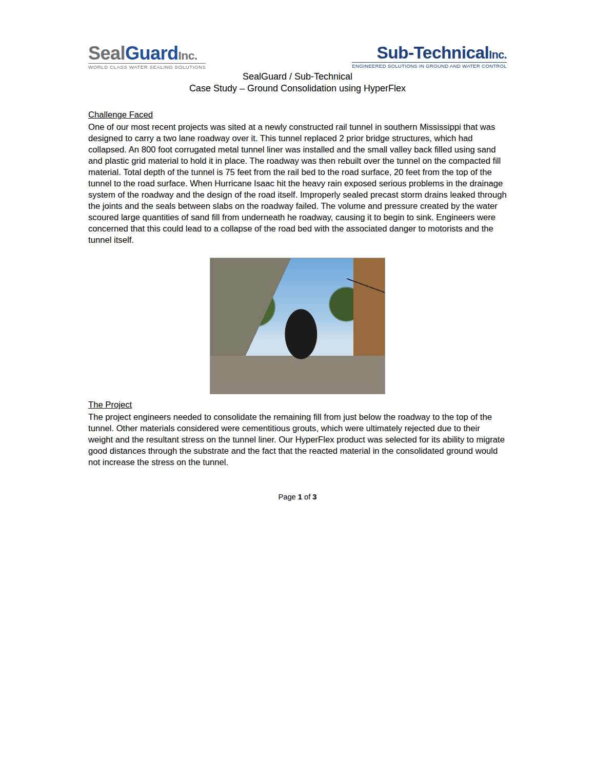Seal Guard Inc.
WORLD CLASS WATER SEALING SOLUTIONS
Sub-Technical Inc.
ENGINEERED SOLUTIONS IN GROUND AND WATER CONTROL
SealGuard / Sub-Technical
Case Study – Ground Consolidation using HyperFlex
Challenge Faced
One of our most recent projects was sited at a newly constructed rail tunnel in southern Mississippi that was designed to carry a two lane roadway over it. This tunnel replaced 2 prior bridge structures, which had collapsed. An 800 foot corrugated metal tunnel liner was installed and the small valley back filled using sand and plastic grid material to hold it in place. The roadway was then rebuilt over the tunnel on the compacted fill material. Total depth of the tunnel is 75 feet from the rail bed to the road surface, 20 feet from the top of the tunnel to the road surface. When Hurricane Isaac hit the heavy rain exposed serious problems in the drainage system of the roadway and the design of the road itself. Improperly sealed precast storm drains leaked through the joints and the seals between slabs on the roadway failed. The volume and pressure created by the water scoured large quantities of sand fill from underneath he roadway, causing it to begin to sink. Engineers were concerned that this could lead to a collapse of the road bed with the associated danger to motorists and the tunnel itself.
The Project
The project engineers needed to consolidate the remaining fill from just below the roadway to the top of the tunnel. Other materials considered were cementitious grouts, which were ultimately rejected due to their weight and the resultant stress on the tunnel liner. Our HyperFlex product was selected for its ability to migrate good distances through the substrate and the fact that the reacted material in the consolidated ground would not increase the stress on the tunnel.
Page 1 of 3